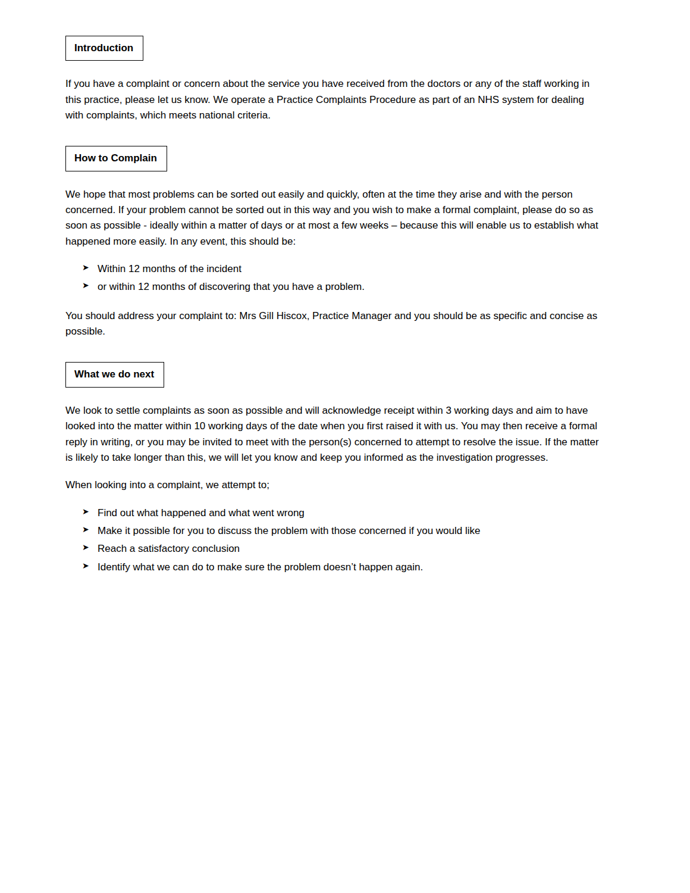Introduction
If you have a complaint or concern about the service you have received from the doctors or any of the staff working in this practice, please let us know. We operate a Practice Complaints Procedure as part of an NHS system for dealing with complaints, which meets national criteria.
How to Complain
We hope that most problems can be sorted out easily and quickly, often at the time they arise and with the person concerned. If your problem cannot be sorted out in this way and you wish to make a formal complaint, please do so as soon as possible - ideally within a matter of days or at most a few weeks – because this will enable us to establish what happened more easily. In any event, this should be:
Within 12 months of the incident
or within 12 months of discovering that you have a problem.
You should address your complaint to: Mrs Gill Hiscox, Practice Manager and you should be as specific and concise as possible.
What we do next
We look to settle complaints as soon as possible and will acknowledge receipt within 3 working days and aim to have looked into the matter within 10 working days of the date when you first raised it with us. You may then receive a formal reply in writing, or you may be invited to meet with the person(s) concerned to attempt to resolve the issue. If the matter is likely to take longer than this, we will let you know and keep you informed as the investigation progresses.
When looking into a complaint, we attempt to;
Find out what happened and what went wrong
Make it possible for you to discuss the problem with those concerned if you would like
Reach a satisfactory conclusion
Identify what we can do to make sure the problem doesn’t happen again.